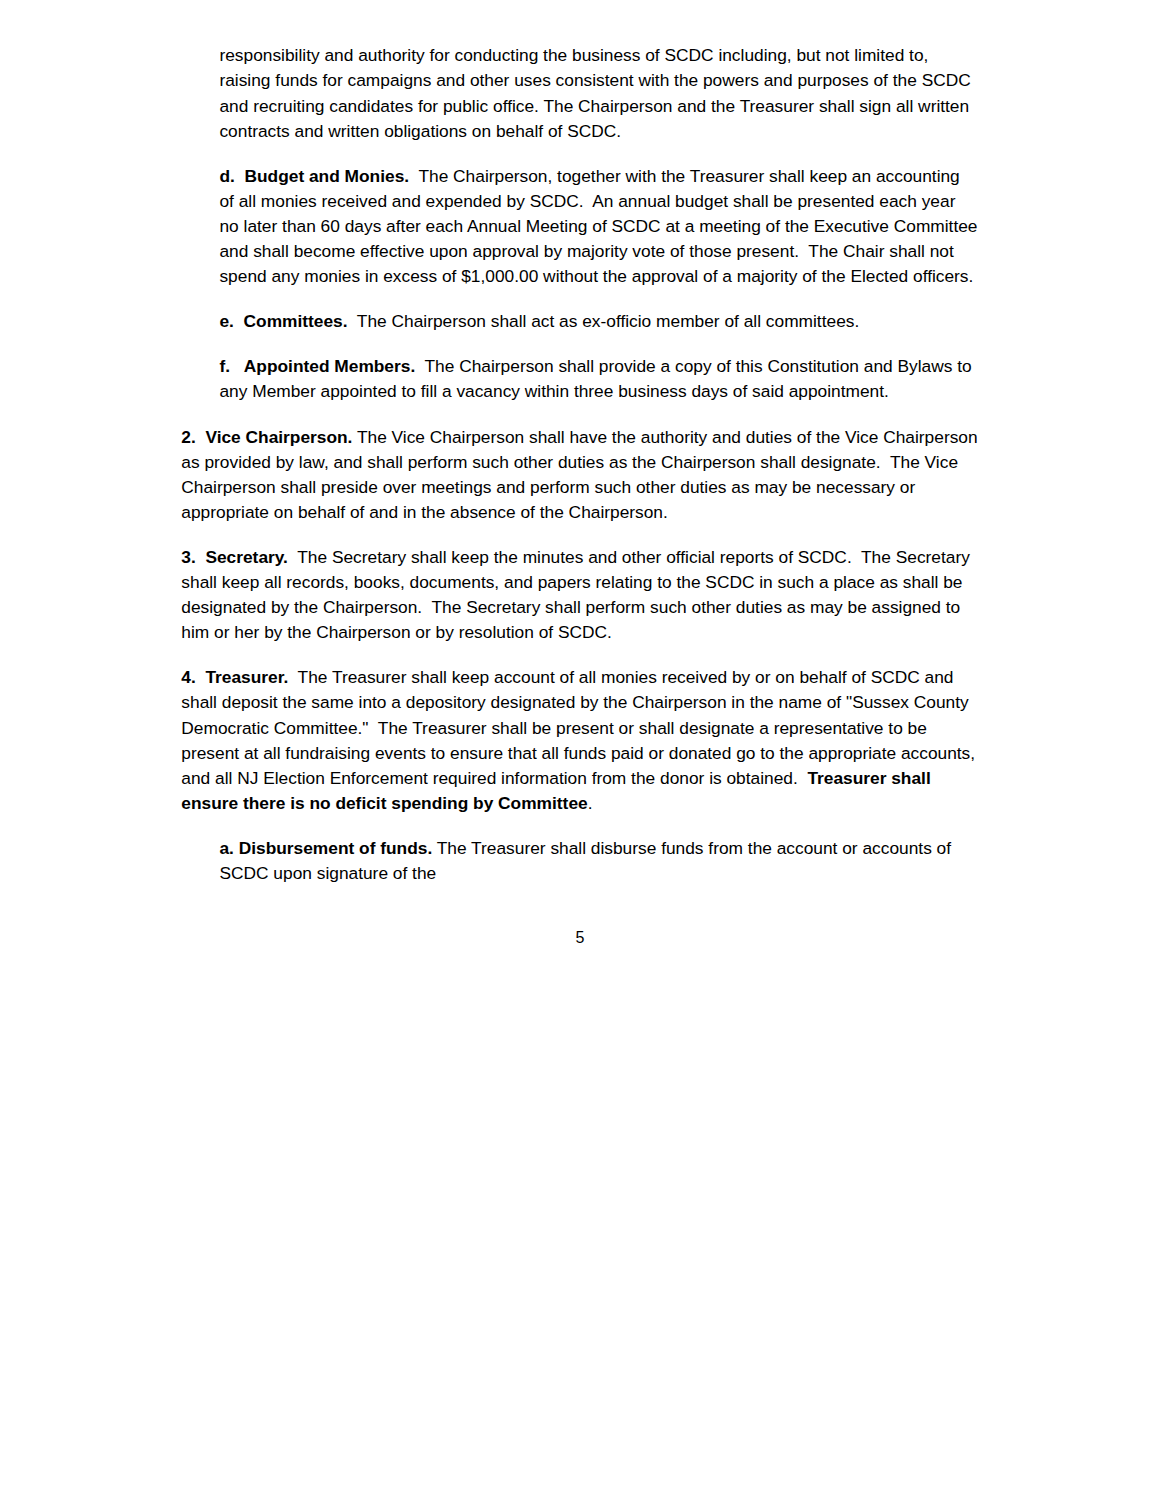responsibility and authority for conducting the business of SCDC including, but not limited to, raising funds for campaigns and other uses consistent with the powers and purposes of the SCDC and recruiting candidates for public office. The Chairperson and the Treasurer shall sign all written contracts and written obligations on behalf of SCDC.
d. Budget and Monies. The Chairperson, together with the Treasurer shall keep an accounting of all monies received and expended by SCDC. An annual budget shall be presented each year no later than 60 days after each Annual Meeting of SCDC at a meeting of the Executive Committee and shall become effective upon approval by majority vote of those present. The Chair shall not spend any monies in excess of $1,000.00 without the approval of a majority of the Elected officers.
e. Committees. The Chairperson shall act as ex-officio member of all committees.
f. Appointed Members. The Chairperson shall provide a copy of this Constitution and Bylaws to any Member appointed to fill a vacancy within three business days of said appointment.
2. Vice Chairperson. The Vice Chairperson shall have the authority and duties of the Vice Chairperson as provided by law, and shall perform such other duties as the Chairperson shall designate. The Vice Chairperson shall preside over meetings and perform such other duties as may be necessary or appropriate on behalf of and in the absence of the Chairperson.
3. Secretary. The Secretary shall keep the minutes and other official reports of SCDC. The Secretary shall keep all records, books, documents, and papers relating to the SCDC in such a place as shall be designated by the Chairperson. The Secretary shall perform such other duties as may be assigned to him or her by the Chairperson or by resolution of SCDC.
4. Treasurer. The Treasurer shall keep account of all monies received by or on behalf of SCDC and shall deposit the same into a depository designated by the Chairperson in the name of "Sussex County Democratic Committee." The Treasurer shall be present or shall designate a representative to be present at all fundraising events to ensure that all funds paid or donated go to the appropriate accounts, and all NJ Election Enforcement required information from the donor is obtained. Treasurer shall ensure there is no deficit spending by Committee.
a. Disbursement of funds. The Treasurer shall disburse funds from the account or accounts of SCDC upon signature of the
5